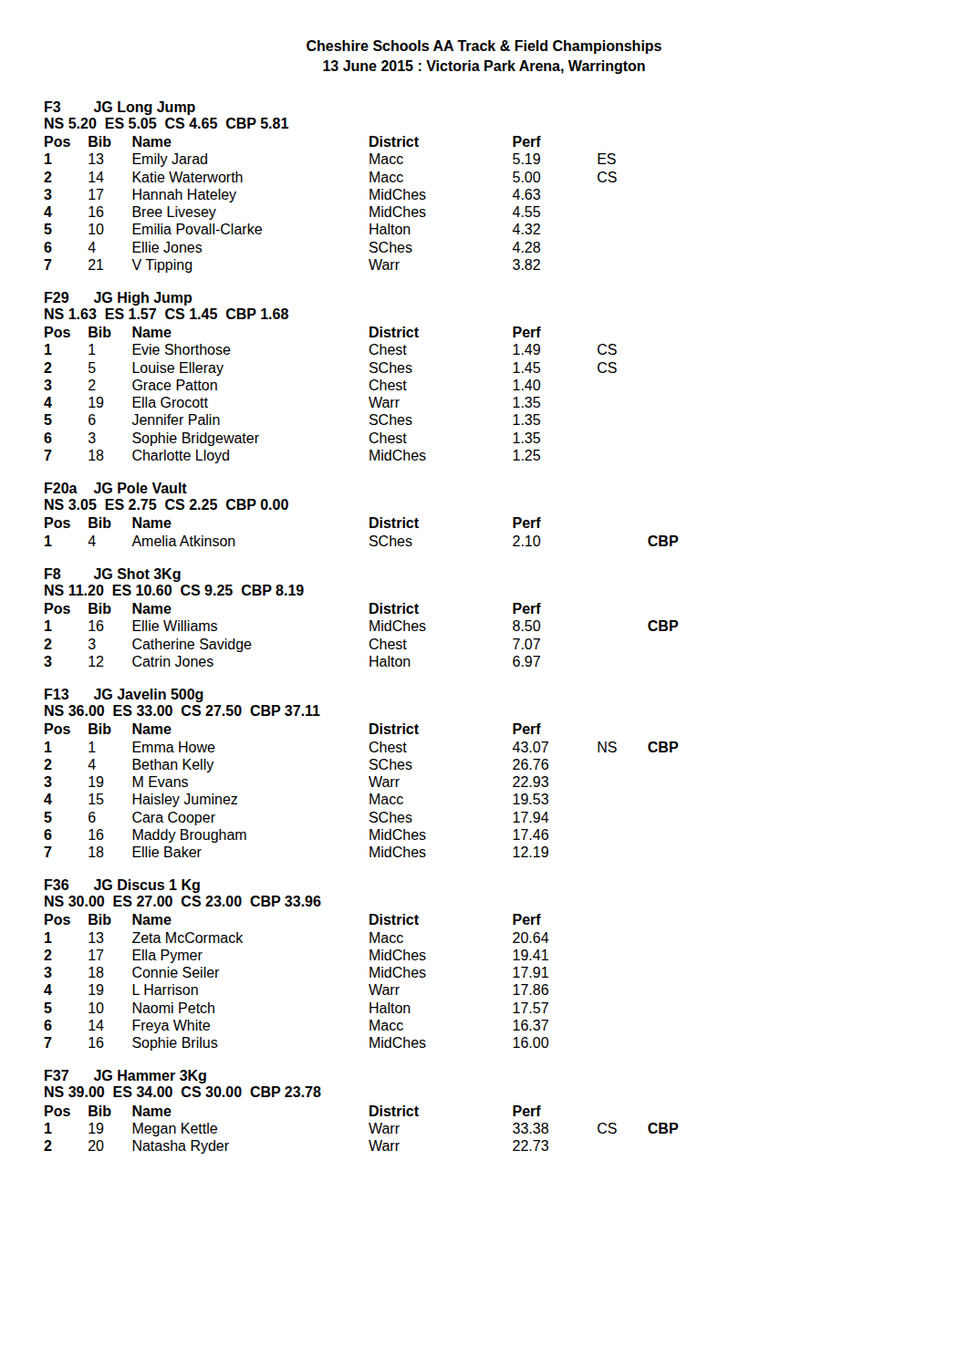Cheshire Schools AA Track & Field Championships
13 June 2015 : Victoria Park Arena, Warrington
F3 JG Long Jump
NS 5.20 ES 5.05 CS 4.65 CBP 5.81
| Pos | Bib | Name | District | Perf | | |
| --- | --- | --- | --- | --- | --- | --- |
| 1 | 13 | Emily Jarad | Macc | 5.19 | ES | |
| 2 | 14 | Katie Waterworth | Macc | 5.00 | CS | |
| 3 | 17 | Hannah Hateley | MidChes | 4.63 | | |
| 4 | 16 | Bree Livesey | MidChes | 4.55 | | |
| 5 | 10 | Emilia Povall-Clarke | Halton | 4.32 | | |
| 6 | 4 | Ellie Jones | SChes | 4.28 | | |
| 7 | 21 | V Tipping | Warr | 3.82 | | |
F29 JG High Jump
NS 1.63 ES 1.57 CS 1.45 CBP 1.68
| Pos | Bib | Name | District | Perf | | |
| --- | --- | --- | --- | --- | --- | --- |
| 1 | 1 | Evie Shorthose | Chest | 1.49 | CS | |
| 2 | 5 | Louise Elleray | SChes | 1.45 | CS | |
| 3 | 2 | Grace Patton | Chest | 1.40 | | |
| 4 | 19 | Ella Grocott | Warr | 1.35 | | |
| 5 | 6 | Jennifer Palin | SChes | 1.35 | | |
| 6 | 3 | Sophie Bridgewater | Chest | 1.35 | | |
| 7 | 18 | Charlotte Lloyd | MidChes | 1.25 | | |
F20a JG Pole Vault
NS 3.05 ES 2.75 CS 2.25 CBP 0.00
| Pos | Bib | Name | District | Perf | | |
| --- | --- | --- | --- | --- | --- | --- |
| 1 | 4 | Amelia Atkinson | SChes | 2.10 | | CBP |
F8 JG Shot 3Kg
NS 11.20 ES 10.60 CS 9.25 CBP 8.19
| Pos | Bib | Name | District | Perf | | |
| --- | --- | --- | --- | --- | --- | --- |
| 1 | 16 | Ellie Williams | MidChes | 8.50 | | CBP |
| 2 | 3 | Catherine Savidge | Chest | 7.07 | | |
| 3 | 12 | Catrin Jones | Halton | 6.97 | | |
F13 JG Javelin 500g
NS 36.00 ES 33.00 CS 27.50 CBP 37.11
| Pos | Bib | Name | District | Perf | | |
| --- | --- | --- | --- | --- | --- | --- |
| 1 | 1 | Emma Howe | Chest | 43.07 | NS | CBP |
| 2 | 4 | Bethan Kelly | SChes | 26.76 | | |
| 3 | 19 | M Evans | Warr | 22.93 | | |
| 4 | 15 | Haisley Juminez | Macc | 19.53 | | |
| 5 | 6 | Cara Cooper | SChes | 17.94 | | |
| 6 | 16 | Maddy Brougham | MidChes | 17.46 | | |
| 7 | 18 | Ellie Baker | MidChes | 12.19 | | |
F36 JG Discus 1 Kg
NS 30.00 ES 27.00 CS 23.00 CBP 33.96
| Pos | Bib | Name | District | Perf | | |
| --- | --- | --- | --- | --- | --- | --- |
| 1 | 13 | Zeta McCormack | Macc | 20.64 | | |
| 2 | 17 | Ella Pymer | MidChes | 19.41 | | |
| 3 | 18 | Connie Seiler | MidChes | 17.91 | | |
| 4 | 19 | L Harrison | Warr | 17.86 | | |
| 5 | 10 | Naomi Petch | Halton | 17.57 | | |
| 6 | 14 | Freya White | Macc | 16.37 | | |
| 7 | 16 | Sophie Brilus | MidChes | 16.00 | | |
F37 JG Hammer 3Kg
NS 39.00 ES 34.00 CS 30.00 CBP 23.78
| Pos | Bib | Name | District | Perf | | |
| --- | --- | --- | --- | --- | --- | --- |
| 1 | 19 | Megan Kettle | Warr | 33.38 | CS | CBP |
| 2 | 20 | Natasha Ryder | Warr | 22.73 | | |